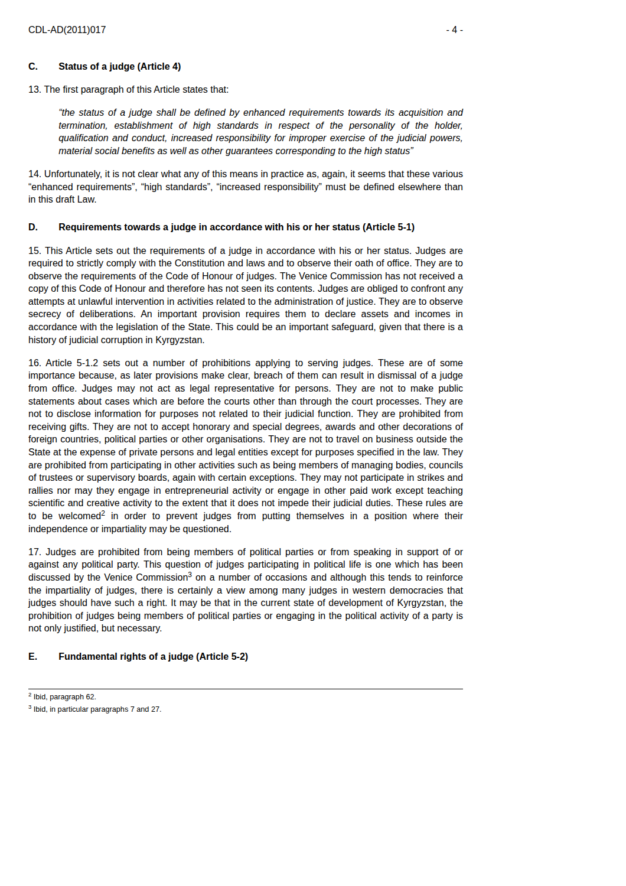CDL-AD(2011)017 - 4 -
C. Status of a judge (Article 4)
13. The first paragraph of this Article states that:
“the status of a judge shall be defined by enhanced requirements towards its acquisition and termination, establishment of high standards in respect of the personality of the holder, qualification and conduct, increased responsibility for improper exercise of the judicial powers, material social benefits as well as other guarantees corresponding to the high status”
14. Unfortunately, it is not clear what any of this means in practice as, again, it seems that these various “enhanced requirements”, “high standards”, “increased responsibility” must be defined elsewhere than in this draft Law.
D. Requirements towards a judge in accordance with his or her status (Article 5-1)
15. This Article sets out the requirements of a judge in accordance with his or her status. Judges are required to strictly comply with the Constitution and laws and to observe their oath of office. They are to observe the requirements of the Code of Honour of judges. The Venice Commission has not received a copy of this Code of Honour and therefore has not seen its contents. Judges are obliged to confront any attempts at unlawful intervention in activities related to the administration of justice. They are to observe secrecy of deliberations. An important provision requires them to declare assets and incomes in accordance with the legislation of the State. This could be an important safeguard, given that there is a history of judicial corruption in Kyrgyzstan.
16. Article 5-1.2 sets out a number of prohibitions applying to serving judges. These are of some importance because, as later provisions make clear, breach of them can result in dismissal of a judge from office. Judges may not act as legal representative for persons. They are not to make public statements about cases which are before the courts other than through the court processes. They are not to disclose information for purposes not related to their judicial function. They are prohibited from receiving gifts. They are not to accept honorary and special degrees, awards and other decorations of foreign countries, political parties or other organisations. They are not to travel on business outside the State at the expense of private persons and legal entities except for purposes specified in the law. They are prohibited from participating in other activities such as being members of managing bodies, councils of trustees or supervisory boards, again with certain exceptions. They may not participate in strikes and rallies nor may they engage in entrepreneurial activity or engage in other paid work except teaching scientific and creative activity to the extent that it does not impede their judicial duties. These rules are to be welcomed2 in order to prevent judges from putting themselves in a position where their independence or impartiality may be questioned.
17. Judges are prohibited from being members of political parties or from speaking in support of or against any political party. This question of judges participating in political life is one which has been discussed by the Venice Commission3 on a number of occasions and although this tends to reinforce the impartiality of judges, there is certainly a view among many judges in western democracies that judges should have such a right. It may be that in the current state of development of Kyrgyzstan, the prohibition of judges being members of political parties or engaging in the political activity of a party is not only justified, but necessary.
E. Fundamental rights of a judge (Article 5-2)
2 Ibid, paragraph 62.
3 Ibid, in particular paragraphs 7 and 27.